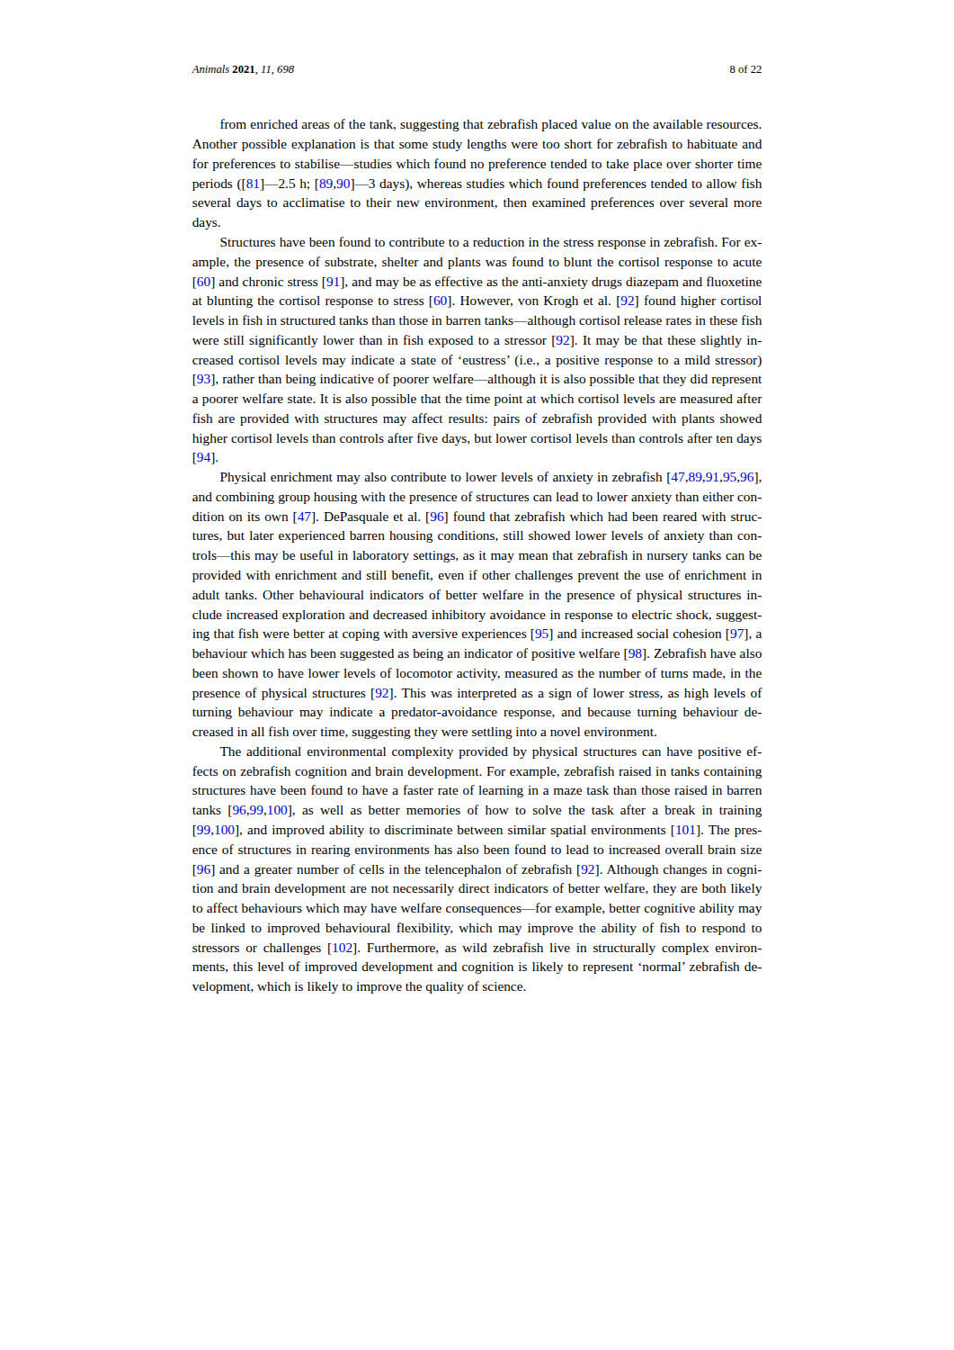Animals 2021, 11, 698
8 of 22
from enriched areas of the tank, suggesting that zebrafish placed value on the available resources. Another possible explanation is that some study lengths were too short for zebrafish to habituate and for preferences to stabilise—studies which found no preference tended to take place over shorter time periods ([81]—2.5 h; [89,90]—3 days), whereas studies which found preferences tended to allow fish several days to acclimatise to their new environment, then examined preferences over several more days.
Structures have been found to contribute to a reduction in the stress response in zebrafish. For example, the presence of substrate, shelter and plants was found to blunt the cortisol response to acute [60] and chronic stress [91], and may be as effective as the anti-anxiety drugs diazepam and fluoxetine at blunting the cortisol response to stress [60]. However, von Krogh et al. [92] found higher cortisol levels in fish in structured tanks than those in barren tanks—although cortisol release rates in these fish were still significantly lower than in fish exposed to a stressor [92]. It may be that these slightly increased cortisol levels may indicate a state of ‘eustress’ (i.e., a positive response to a mild stressor) [93], rather than being indicative of poorer welfare—although it is also possible that they did represent a poorer welfare state. It is also possible that the time point at which cortisol levels are measured after fish are provided with structures may affect results: pairs of zebrafish provided with plants showed higher cortisol levels than controls after five days, but lower cortisol levels than controls after ten days [94].
Physical enrichment may also contribute to lower levels of anxiety in zebrafish [47,89,91,95,96], and combining group housing with the presence of structures can lead to lower anxiety than either condition on its own [47]. DePasquale et al. [96] found that zebrafish which had been reared with structures, but later experienced barren housing conditions, still showed lower levels of anxiety than controls—this may be useful in laboratory settings, as it may mean that zebrafish in nursery tanks can be provided with enrichment and still benefit, even if other challenges prevent the use of enrichment in adult tanks. Other behavioural indicators of better welfare in the presence of physical structures include increased exploration and decreased inhibitory avoidance in response to electric shock, suggesting that fish were better at coping with aversive experiences [95] and increased social cohesion [97], a behaviour which has been suggested as being an indicator of positive welfare [98]. Zebrafish have also been shown to have lower levels of locomotor activity, measured as the number of turns made, in the presence of physical structures [92]. This was interpreted as a sign of lower stress, as high levels of turning behaviour may indicate a predator-avoidance response, and because turning behaviour decreased in all fish over time, suggesting they were settling into a novel environment.
The additional environmental complexity provided by physical structures can have positive effects on zebrafish cognition and brain development. For example, zebrafish raised in tanks containing structures have been found to have a faster rate of learning in a maze task than those raised in barren tanks [96,99,100], as well as better memories of how to solve the task after a break in training [99,100], and improved ability to discriminate between similar spatial environments [101]. The presence of structures in rearing environments has also been found to lead to increased overall brain size [96] and a greater number of cells in the telencephalon of zebrafish [92]. Although changes in cognition and brain development are not necessarily direct indicators of better welfare, they are both likely to affect behaviours which may have welfare consequences—for example, better cognitive ability may be linked to improved behavioural flexibility, which may improve the ability of fish to respond to stressors or challenges [102]. Furthermore, as wild zebrafish live in structurally complex environments, this level of improved development and cognition is likely to represent ‘normal’ zebrafish development, which is likely to improve the quality of science.